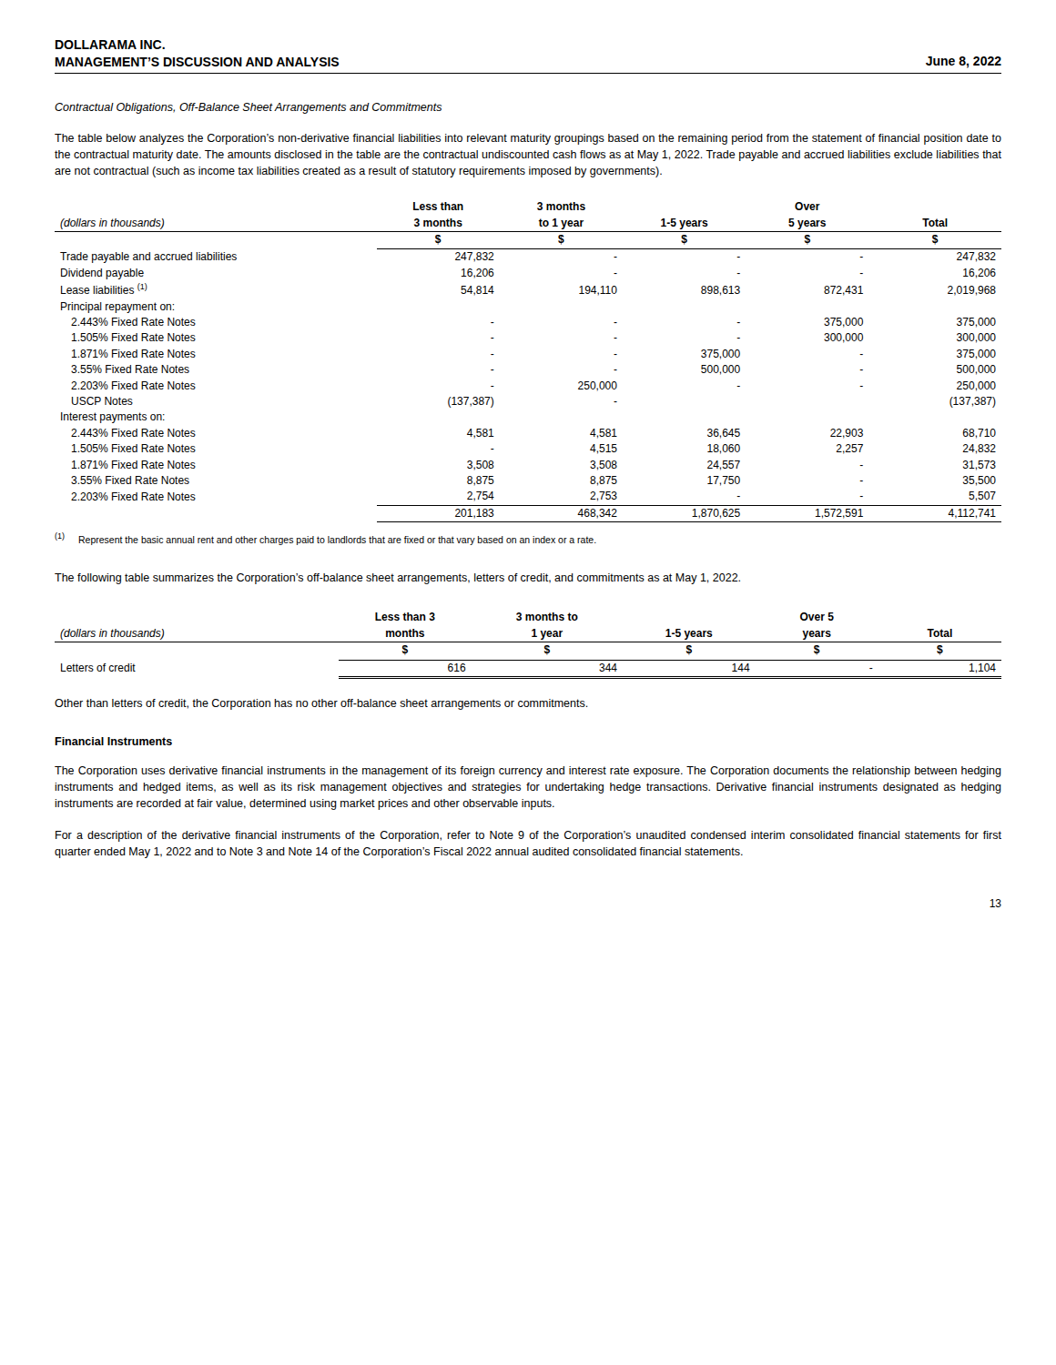DOLLARAMA INC.
MANAGEMENT’S DISCUSSION AND ANALYSIS
June 8, 2022
Contractual Obligations, Off-Balance Sheet Arrangements and Commitments
The table below analyzes the Corporation’s non-derivative financial liabilities into relevant maturity groupings based on the remaining period from the statement of financial position date to the contractual maturity date. The amounts disclosed in the table are the contractual undiscounted cash flows as at May 1, 2022. Trade payable and accrued liabilities exclude liabilities that are not contractual (such as income tax liabilities created as a result of statutory requirements imposed by governments).
| | Less than | 3 months | | Over | |
| --- | --- | --- | --- | --- | --- |
| (dollars in thousands) | 3 months | to 1 year | 1-5 years | 5 years | Total |
| | $ | $ | $ | $ | $ |
| Trade payable and accrued liabilities | 247,832 | - | - | - | 247,832 |
| Dividend payable | 16,206 | - | - | - | 16,206 |
| Lease liabilities (1) | 54,814 | 194,110 | 898,613 | 872,431 | 2,019,968 |
| Principal repayment on: | | | | | |
| 2.443% Fixed Rate Notes | - | - | - | 375,000 | 375,000 |
| 1.505% Fixed Rate Notes | - | - | - | 300,000 | 300,000 |
| 1.871% Fixed Rate Notes | - | - | 375,000 | - | 375,000 |
| 3.55% Fixed Rate Notes | - | - | 500,000 | - | 500,000 |
| 2.203% Fixed Rate Notes | - | 250,000 | - | - | 250,000 |
| USCP Notes | (137,387) | - | | | (137,387) |
| Interest payments on: | | | | | |
| 2.443% Fixed Rate Notes | 4,581 | 4,581 | 36,645 | 22,903 | 68,710 |
| 1.505% Fixed Rate Notes | - | 4,515 | 18,060 | 2,257 | 24,832 |
| 1.871% Fixed Rate Notes | 3,508 | 3,508 | 24,557 | - | 31,573 |
| 3.55% Fixed Rate Notes | 8,875 | 8,875 | 17,750 | - | 35,500 |
| 2.203% Fixed Rate Notes | 2,754 | 2,753 | - | - | 5,507 |
| | 201,183 | 468,342 | 1,870,625 | 1,572,591 | 4,112,741 |
(1) Represent the basic annual rent and other charges paid to landlords that are fixed or that vary based on an index or a rate.
The following table summarizes the Corporation’s off-balance sheet arrangements, letters of credit, and commitments as at May 1, 2022.
| | Less than 3 | 3 months to | | Over 5 | |
| --- | --- | --- | --- | --- | --- |
| (dollars in thousands) | months | 1 year | 1-5 years | years | Total |
| | $ | $ | $ | $ | $ |
| Letters of credit | 616 | 344 | 144 | - | 1,104 |
Other than letters of credit, the Corporation has no other off-balance sheet arrangements or commitments.
Financial Instruments
The Corporation uses derivative financial instruments in the management of its foreign currency and interest rate exposure. The Corporation documents the relationship between hedging instruments and hedged items, as well as its risk management objectives and strategies for undertaking hedge transactions. Derivative financial instruments designated as hedging instruments are recorded at fair value, determined using market prices and other observable inputs.
For a description of the derivative financial instruments of the Corporation, refer to Note 9 of the Corporation’s unaudited condensed interim consolidated financial statements for first quarter ended May 1, 2022 and to Note 3 and Note 14 of the Corporation’s Fiscal 2022 annual audited consolidated financial statements.
13